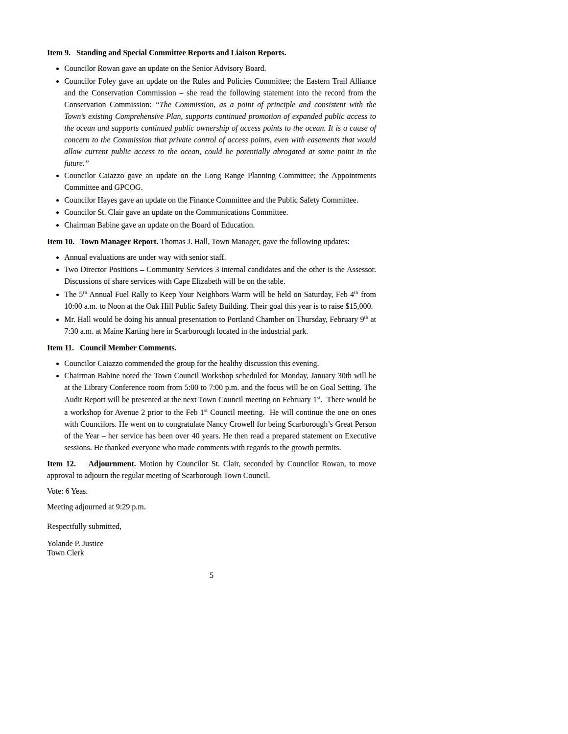Item 9. Standing and Special Committee Reports and Liaison Reports.
Councilor Rowan gave an update on the Senior Advisory Board.
Councilor Foley gave an update on the Rules and Policies Committee; the Eastern Trail Alliance and the Conservation Commission – she read the following statement into the record from the Conservation Commission: “The Commission, as a point of principle and consistent with the Town’s existing Comprehensive Plan, supports continued promotion of expanded public access to the ocean and supports continued public ownership of access points to the ocean. It is a cause of concern to the Commission that private control of access points, even with easements that would allow current public access to the ocean, could be potentially abrogated at some point in the future.”
Councilor Caiazzo gave an update on the Long Range Planning Committee; the Appointments Committee and GPCOG.
Councilor Hayes gave an update on the Finance Committee and the Public Safety Committee.
Councilor St. Clair gave an update on the Communications Committee.
Chairman Babine gave an update on the Board of Education.
Item 10. Town Manager Report. Thomas J. Hall, Town Manager, gave the following updates:
Annual evaluations are under way with senior staff.
Two Director Positions – Community Services 3 internal candidates and the other is the Assessor. Discussions of share services with Cape Elizabeth will be on the table.
The 5th Annual Fuel Rally to Keep Your Neighbors Warm will be held on Saturday, Feb 4th from 10:00 a.m. to Noon at the Oak Hill Public Safety Building. Their goal this year is to raise $15,000.
Mr. Hall would be doing his annual presentation to Portland Chamber on Thursday, February 9th at 7:30 a.m. at Maine Karting here in Scarborough located in the industrial park.
Item 11. Council Member Comments.
Councilor Caiazzo commended the group for the healthy discussion this evening.
Chairman Babine noted the Town Council Workshop scheduled for Monday, January 30th will be at the Library Conference room from 5:00 to 7:00 p.m. and the focus will be on Goal Setting. The Audit Report will be presented at the next Town Council meeting on February 1st. There would be a workshop for Avenue 2 prior to the Feb 1st Council meeting. He will continue the one on ones with Councilors. He went on to congratulate Nancy Crowell for being Scarborough’s Great Person of the Year – her service has been over 40 years. He then read a prepared statement on Executive sessions. He thanked everyone who made comments with regards to the growth permits.
Item 12. Adjournment. Motion by Councilor St. Clair, seconded by Councilor Rowan, to move approval to adjourn the regular meeting of Scarborough Town Council.
Vote: 6 Yeas.
Meeting adjourned at 9:29 p.m.
Respectfully submitted,
Yolande P. Justice
Town Clerk
5